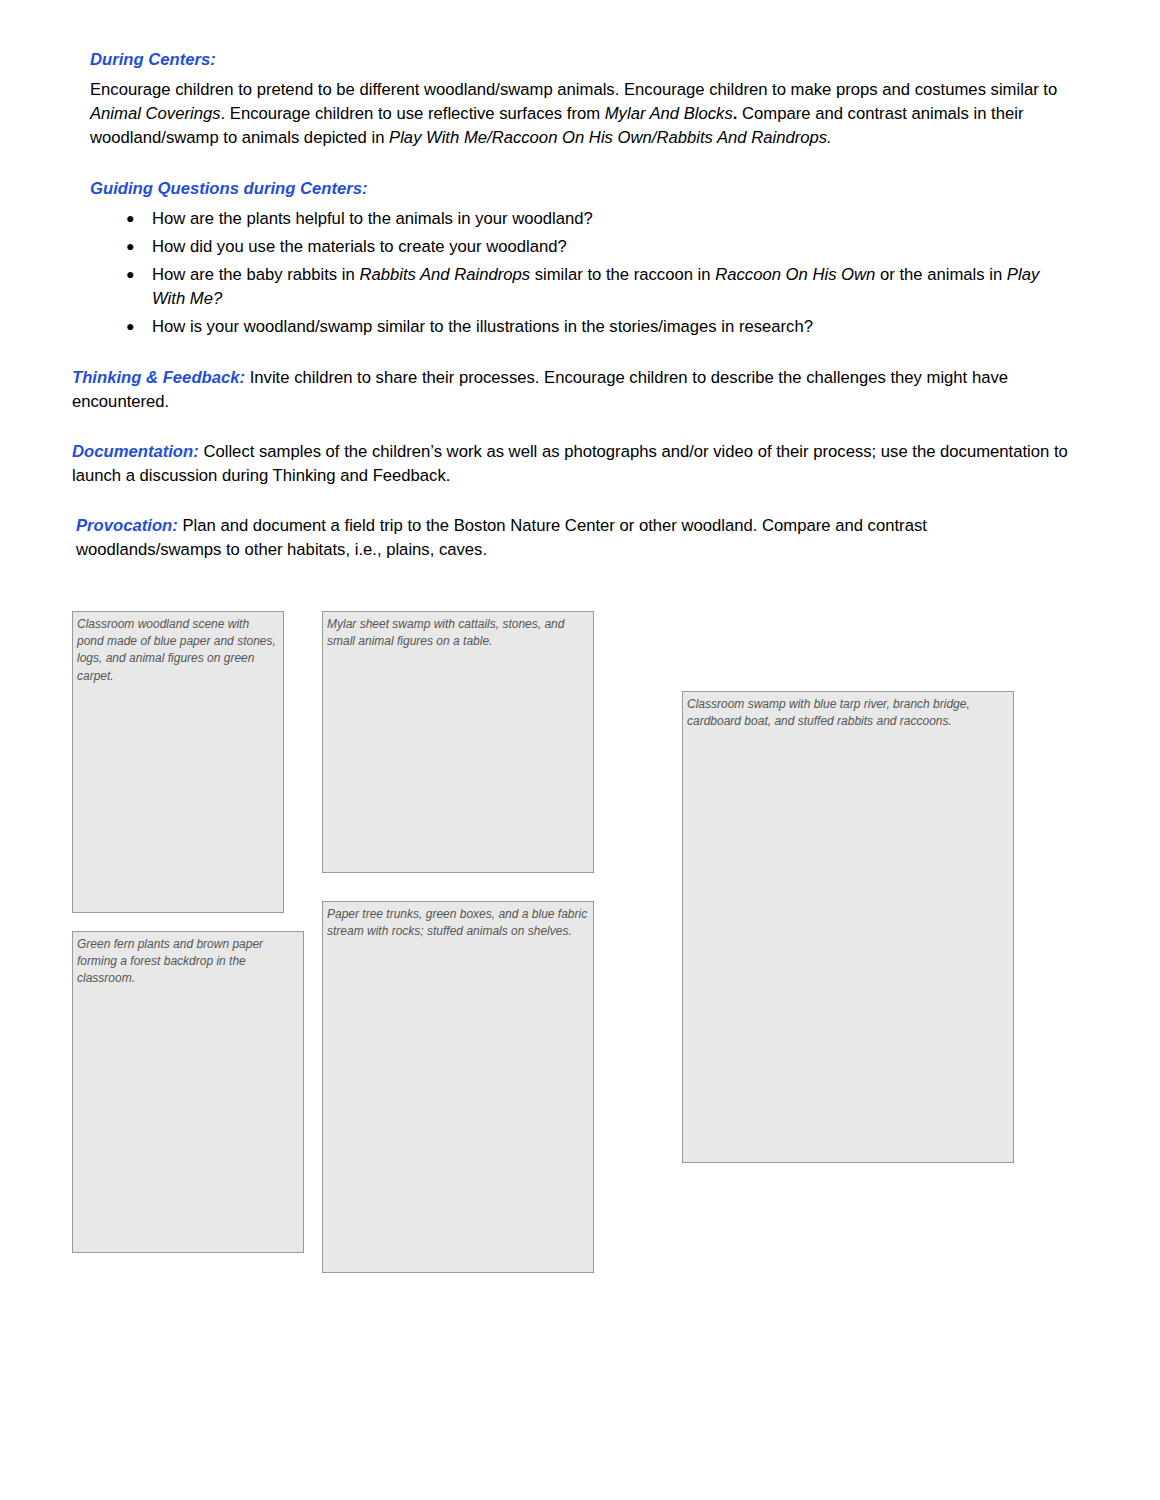During Centers:
Encourage children to pretend to be different woodland/swamp animals. Encourage children to make props and costumes similar to Animal Coverings. Encourage children to use reflective surfaces from Mylar And Blocks. Compare and contrast animals in their woodland/swamp to animals depicted in Play With Me/Raccoon On His Own/Rabbits And Raindrops.
Guiding Questions during Centers:
How are the plants helpful to the animals in your woodland?
How did you use the materials to create your woodland?
How are the baby rabbits in Rabbits And Raindrops similar to the raccoon in Raccoon On His Own or the animals in Play With Me?
How is your woodland/swamp similar to the illustrations in the stories/images in research?
Thinking & Feedback: Invite children to share their processes. Encourage children to describe the challenges they might have encountered.
Documentation: Collect samples of the children’s work as well as photographs and/or video of their process; use the documentation to launch a discussion during Thinking and Feedback.
Provocation: Plan and document a field trip to the Boston Nature Center or other woodland. Compare and contrast woodlands/swamps to other habitats, i.e., plains, caves.
Classroom woodland scene with pond made of blue paper and stones, logs, and animal figures on green carpet.
Mylar sheet swamp with cattails, stones, and small animal figures on a table.
Green fern plants and brown paper forming a forest backdrop in the classroom.
Paper tree trunks, green boxes, and a blue fabric stream with rocks; stuffed animals on shelves.
Classroom swamp with blue tarp river, branch bridge, cardboard boat, and stuffed rabbits and raccoons.